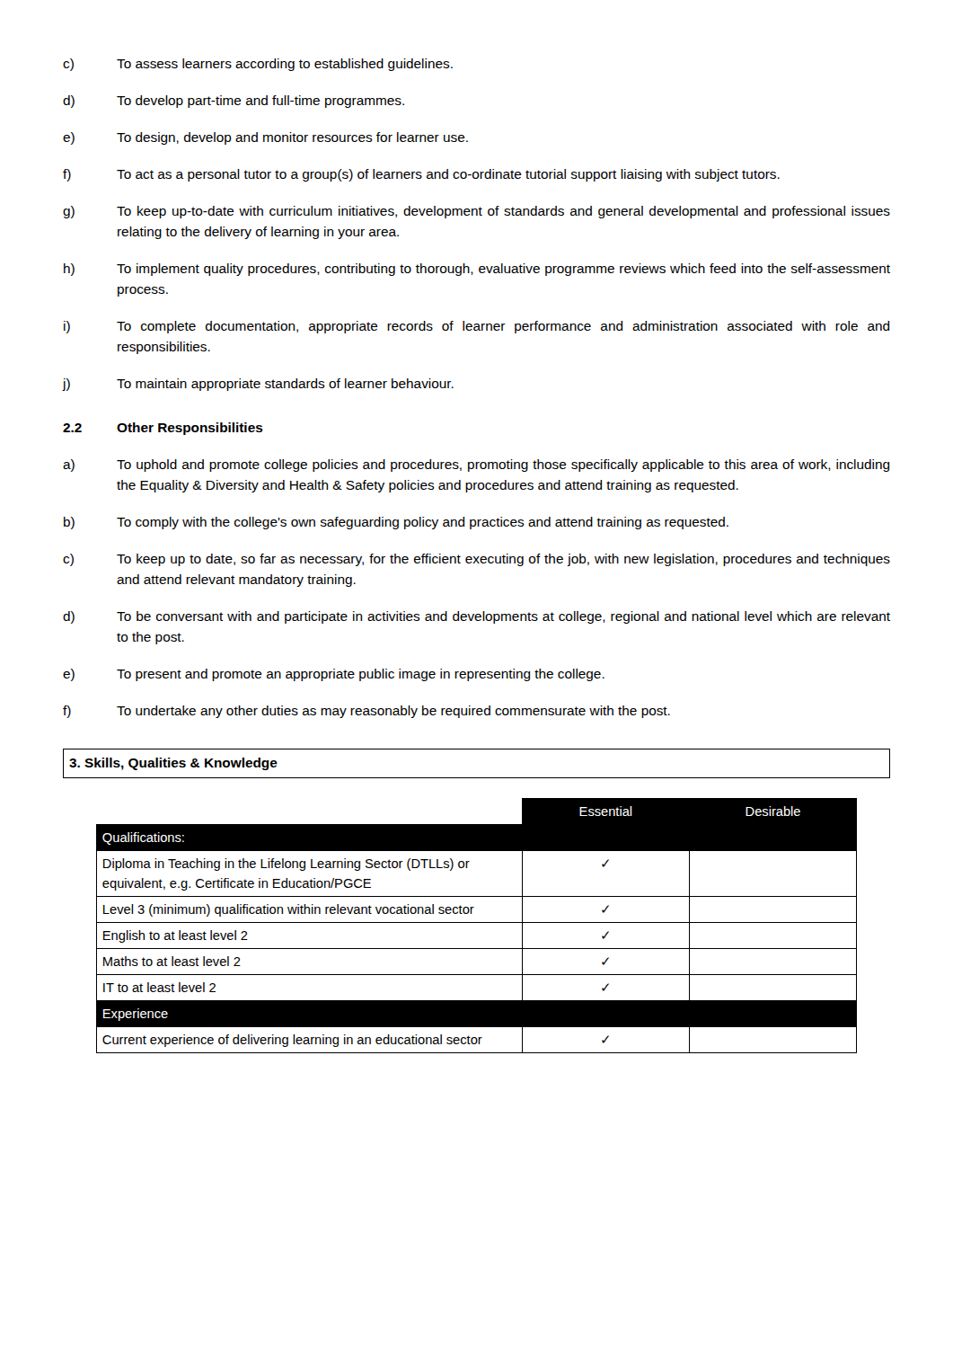c) To assess learners according to established guidelines.
d) To develop part-time and full-time programmes.
e) To design, develop and monitor resources for learner use.
f) To act as a personal tutor to a group(s) of learners and co-ordinate tutorial support liaising with subject tutors.
g) To keep up-to-date with curriculum initiatives, development of standards and general developmental and professional issues relating to the delivery of learning in your area.
h) To implement quality procedures, contributing to thorough, evaluative programme reviews which feed into the self-assessment process.
i) To complete documentation, appropriate records of learner performance and administration associated with role and responsibilities.
j) To maintain appropriate standards of learner behaviour.
2.2 Other Responsibilities
a) To uphold and promote college policies and procedures, promoting those specifically applicable to this area of work, including the Equality & Diversity and Health & Safety policies and procedures and attend training as requested.
b) To comply with the college's own safeguarding policy and practices and attend training as requested.
c) To keep up to date, so far as necessary, for the efficient executing of the job, with new legislation, procedures and techniques and attend relevant mandatory training.
d) To be conversant with and participate in activities and developments at college, regional and national level which are relevant to the post.
e) To present and promote an appropriate public image in representing the college.
f) To undertake any other duties as may reasonably be required commensurate with the post.
3. Skills, Qualities & Knowledge
| | Essential | Desirable |
| --- | --- | --- |
| Qualifications: |
| Diploma in Teaching in the Lifelong Learning Sector (DTLLs) or equivalent, e.g. Certificate in Education/PGCE | ✓ | |
| Level 3 (minimum) qualification within relevant vocational sector | ✓ | |
| English to at least level 2 | ✓ | |
| Maths to at least level 2 | ✓ | |
| IT to at least level 2 | ✓ | |
| Experience |
| Current experience of delivering learning in an educational sector | ✓ | |